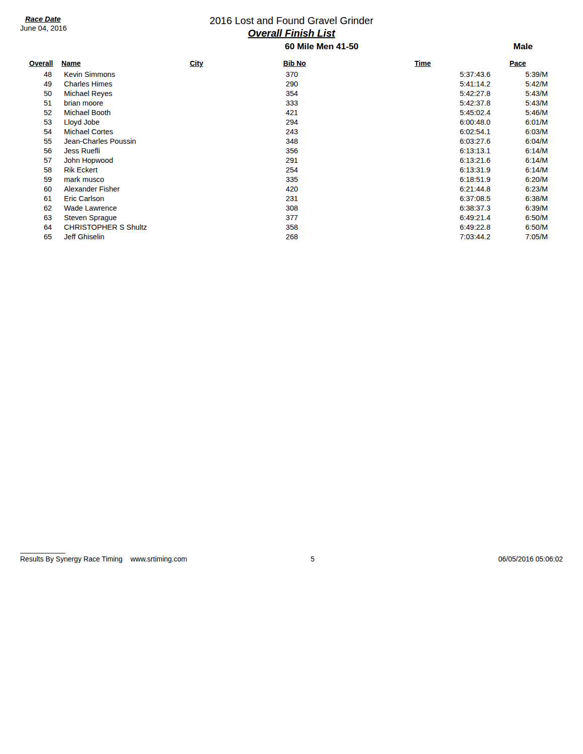Race Date
June 04, 2016
2016 Lost and Found Gravel Grinder
Overall Finish List
60 Mile Men 41-50
Male
| Overall | Name | City | Bib No | Time | Pace |
| --- | --- | --- | --- | --- | --- |
| 48 | Kevin Simmons | | 370 | 5:37:43.6 | 5:39/M |
| 49 | Charles Himes | | 290 | 5:41:14.2 | 5:42/M |
| 50 | Michael Reyes | | 354 | 5:42:27.8 | 5:43/M |
| 51 | brian moore | | 333 | 5:42:37.8 | 5:43/M |
| 52 | Michael Booth | | 421 | 5:45:02.4 | 5:46/M |
| 53 | Lloyd Jobe | | 294 | 6:00:48.0 | 6:01/M |
| 54 | Michael Cortes | | 243 | 6:02:54.1 | 6:03/M |
| 55 | Jean-Charles Poussin | | 348 | 6:03:27.6 | 6:04/M |
| 56 | Jess Ruefli | | 356 | 6:13:13.1 | 6:14/M |
| 57 | John Hopwood | | 291 | 6:13:21.6 | 6:14/M |
| 58 | Rik Eckert | | 254 | 6:13:31.9 | 6:14/M |
| 59 | mark musco | | 335 | 6:18:51.9 | 6:20/M |
| 60 | Alexander Fisher | | 420 | 6:21:44.8 | 6:23/M |
| 61 | Eric Carlson | | 231 | 6:37:08.5 | 6:38/M |
| 62 | Wade Lawrence | | 308 | 6:38:37.3 | 6:39/M |
| 63 | Steven Sprague | | 377 | 6:49:21.4 | 6:50/M |
| 64 | CHRISTOPHER S Shultz | | 358 | 6:49:22.8 | 6:50/M |
| 65 | Jeff Ghiselin | | 268 | 7:03:44.2 | 7:05/M |
Results By Synergy Race Timing www.srtiming.com
5
06/05/2016 05:06:02